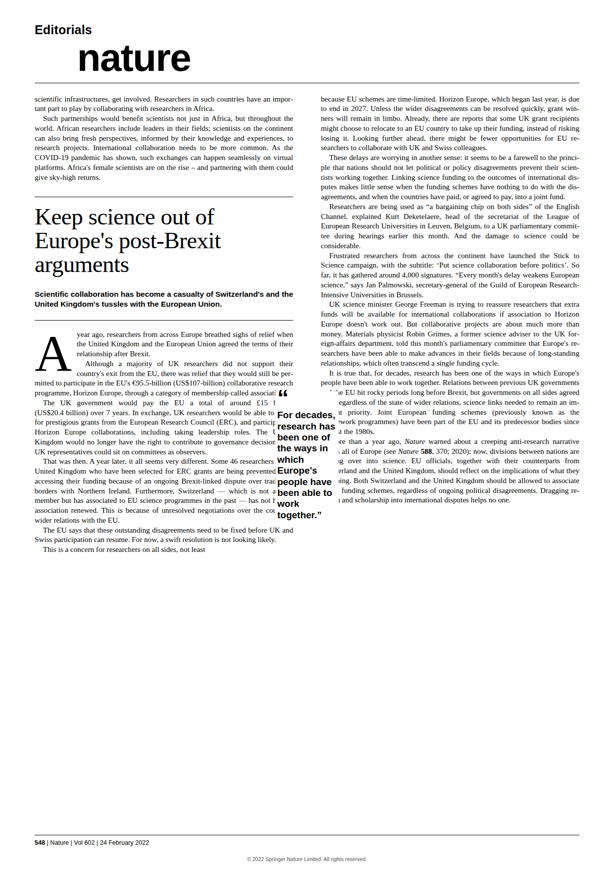Editorials
nature
scientific infrastructures, get involved. Researchers in such countries have an important part to play by collaborating with researchers in Africa.
Such partnerships would benefit scientists not just in Africa, but throughout the world. African researchers include leaders in their fields; scientists on the continent can also bring fresh perspectives, informed by their knowledge and experiences, to research projects. International collaboration needs to be more common. As the COVID-19 pandemic has shown, such exchanges can happen seamlessly on virtual platforms. Africa's female scientists are on the rise – and partnering with them could give sky-high returns.
Keep science out of Europe's post-Brexit arguments
Scientific collaboration has become a casualty of Switzerland's and the United Kingdom's tussles with the European Union.
Ayear ago, researchers from across Europe breathed sighs of relief when the United Kingdom and the European Union agreed the terms of their relationship after Brexit.
Although a majority of UK researchers did not support their country's exit from the EU, there was relief that they would still be permitted to participate in the EU's €95.5-billion (US$107-billion) collaborative research programme, Horizon Europe, through a category of membership called association.
The UK government would pay the EU a total of around £15 billion (US$20.4 billion) over 7 years. In exchange, UK researchers would be able to apply for prestigious grants from the European Research Council (ERC), and participate in Horizon Europe collaborations, including taking leadership roles. The United Kingdom would no longer have the right to contribute to governance decisions, but UK representatives could sit on committees as observers.
That was then. A year later, it all seems very different. Some 46 researchers in the United Kingdom who have been selected for ERC grants are being prevented from accessing their funding because of an ongoing Brexit-linked dispute over trade and borders with Northern Ireland. Furthermore, Switzerland — which is not an EU member but has associated to EU science programmes in the past — has not had its association renewed. This is because of unresolved negotiations over the country's wider relations with the EU.
The EU says that these outstanding disagreements need to be fixed before UK and Swiss participation can resume. For now, a swift resolution is not looking likely.
This is a concern for researchers on all sides, not least
because EU schemes are time-limited. Horizon Europe, which began last year, is due to end in 2027. Unless the wider disagreements can be resolved quickly, grant winners will remain in limbo. Already, there are reports that some UK grant recipients might choose to relocate to an EU country to take up their funding, instead of risking losing it. Looking further ahead, there might be fewer opportunities for EU researchers to collaborate with UK and Swiss colleagues.
These delays are worrying in another sense: it seems to be a farewell to the principle that nations should not let political or policy disagreements prevent their scientists working together. Linking science funding to the outcomes of international disputes makes little sense when the funding schemes have nothing to do with the disagreements, and when the countries have paid, or agreed to pay, into a joint fund.
Researchers are being used as “a bargaining chip on both sides” of the English Channel, explained Kurt Deketelaere, head of the secretariat of the League of European Research Universities in Leuven, Belgium, to a UK parliamentary committee during hearings earlier this month. And the damage to science could be considerable.
Frustrated researchers from across the continent have launched the Stick to Science campaign, with the subtitle: ‘Put science collaboration before politics’. So far, it has gathered around 4,000 signatures. “Every month's delay weakens European science,” says Jan Palmowski, secretary-general of the Guild of European Research-Intensive Universities in Brussels.
UK science minister George Freeman is trying to reassure researchers that extra funds will be available for international collaborations if association to Horizon Europe doesn't work out. But collaborative projects are about much more than money. Materials physicist Robin Grimes, a former science adviser to the UK foreign-affairs department, told this month's parliamentary committee that Europe's researchers have been able to make advances in their fields because of long-standing relationships, which often transcend a single funding cycle.
It is true that, for decades, research has been one of the ways in which Europe's people have been able to work together. Relations between previous UK governments and the EU hit rocky periods long before Brexit, but governments on all sides agreed that, regardless of the state of wider relations, science links needed to remain an important priority. Joint European funding schemes (previously known as the Framework programmes) have been part of the EU and its predecessor bodies since at least the 1980s.
More than a year ago, Nature warned about a creeping anti-research narrative across all of Europe (see Nature 588, 370; 2020); now, divisions between nations are spilling over into science. EU officials, together with their counterparts from Switzerland and the United Kingdom, should reflect on the implications of what they are doing. Both Switzerland and the United Kingdom should be allowed to associate to EU funding schemes, regardless of ongoing political disagreements. Dragging research and scholarship into international disputes helps no one.
“ For decades, research has been one of the ways in which Europe's people have been able to work together.”
548 | Nature | Vol 602 | 24 February 2022
© 2022 Springer Nature Limited. All rights reserved.